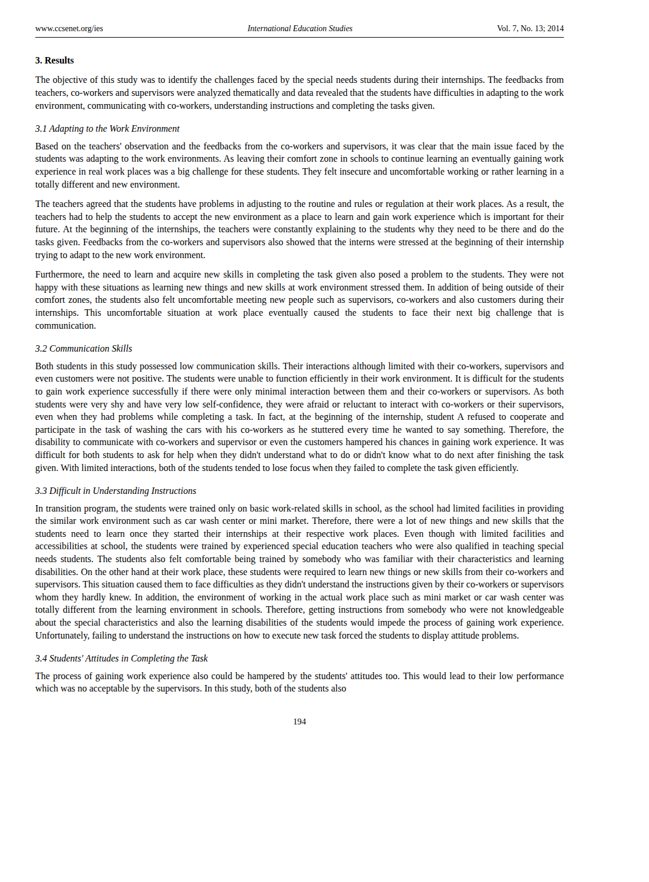www.ccsenet.org/ies International Education Studies Vol. 7, No. 13; 2014
3. Results
The objective of this study was to identify the challenges faced by the special needs students during their internships. The feedbacks from teachers, co-workers and supervisors were analyzed thematically and data revealed that the students have difficulties in adapting to the work environment, communicating with co-workers, understanding instructions and completing the tasks given.
3.1 Adapting to the Work Environment
Based on the teachers' observation and the feedbacks from the co-workers and supervisors, it was clear that the main issue faced by the students was adapting to the work environments. As leaving their comfort zone in schools to continue learning an eventually gaining work experience in real work places was a big challenge for these students. They felt insecure and uncomfortable working or rather learning in a totally different and new environment.
The teachers agreed that the students have problems in adjusting to the routine and rules or regulation at their work places. As a result, the teachers had to help the students to accept the new environment as a place to learn and gain work experience which is important for their future. At the beginning of the internships, the teachers were constantly explaining to the students why they need to be there and do the tasks given. Feedbacks from the co-workers and supervisors also showed that the interns were stressed at the beginning of their internship trying to adapt to the new work environment.
Furthermore, the need to learn and acquire new skills in completing the task given also posed a problem to the students. They were not happy with these situations as learning new things and new skills at work environment stressed them. In addition of being outside of their comfort zones, the students also felt uncomfortable meeting new people such as supervisors, co-workers and also customers during their internships. This uncomfortable situation at work place eventually caused the students to face their next big challenge that is communication.
3.2 Communication Skills
Both students in this study possessed low communication skills. Their interactions although limited with their co-workers, supervisors and even customers were not positive. The students were unable to function efficiently in their work environment. It is difficult for the students to gain work experience successfully if there were only minimal interaction between them and their co-workers or supervisors. As both students were very shy and have very low self-confidence, they were afraid or reluctant to interact with co-workers or their supervisors, even when they had problems while completing a task. In fact, at the beginning of the internship, student A refused to cooperate and participate in the task of washing the cars with his co-workers as he stuttered every time he wanted to say something. Therefore, the disability to communicate with co-workers and supervisor or even the customers hampered his chances in gaining work experience. It was difficult for both students to ask for help when they didn't understand what to do or didn't know what to do next after finishing the task given. With limited interactions, both of the students tended to lose focus when they failed to complete the task given efficiently.
3.3 Difficult in Understanding Instructions
In transition program, the students were trained only on basic work-related skills in school, as the school had limited facilities in providing the similar work environment such as car wash center or mini market. Therefore, there were a lot of new things and new skills that the students need to learn once they started their internships at their respective work places. Even though with limited facilities and accessibilities at school, the students were trained by experienced special education teachers who were also qualified in teaching special needs students. The students also felt comfortable being trained by somebody who was familiar with their characteristics and learning disabilities. On the other hand at their work place, these students were required to learn new things or new skills from their co-workers and supervisors. This situation caused them to face difficulties as they didn't understand the instructions given by their co-workers or supervisors whom they hardly knew. In addition, the environment of working in the actual work place such as mini market or car wash center was totally different from the learning environment in schools. Therefore, getting instructions from somebody who were not knowledgeable about the special characteristics and also the learning disabilities of the students would impede the process of gaining work experience. Unfortunately, failing to understand the instructions on how to execute new task forced the students to display attitude problems.
3.4 Students' Attitudes in Completing the Task
The process of gaining work experience also could be hampered by the students' attitudes too. This would lead to their low performance which was no acceptable by the supervisors. In this study, both of the students also
194